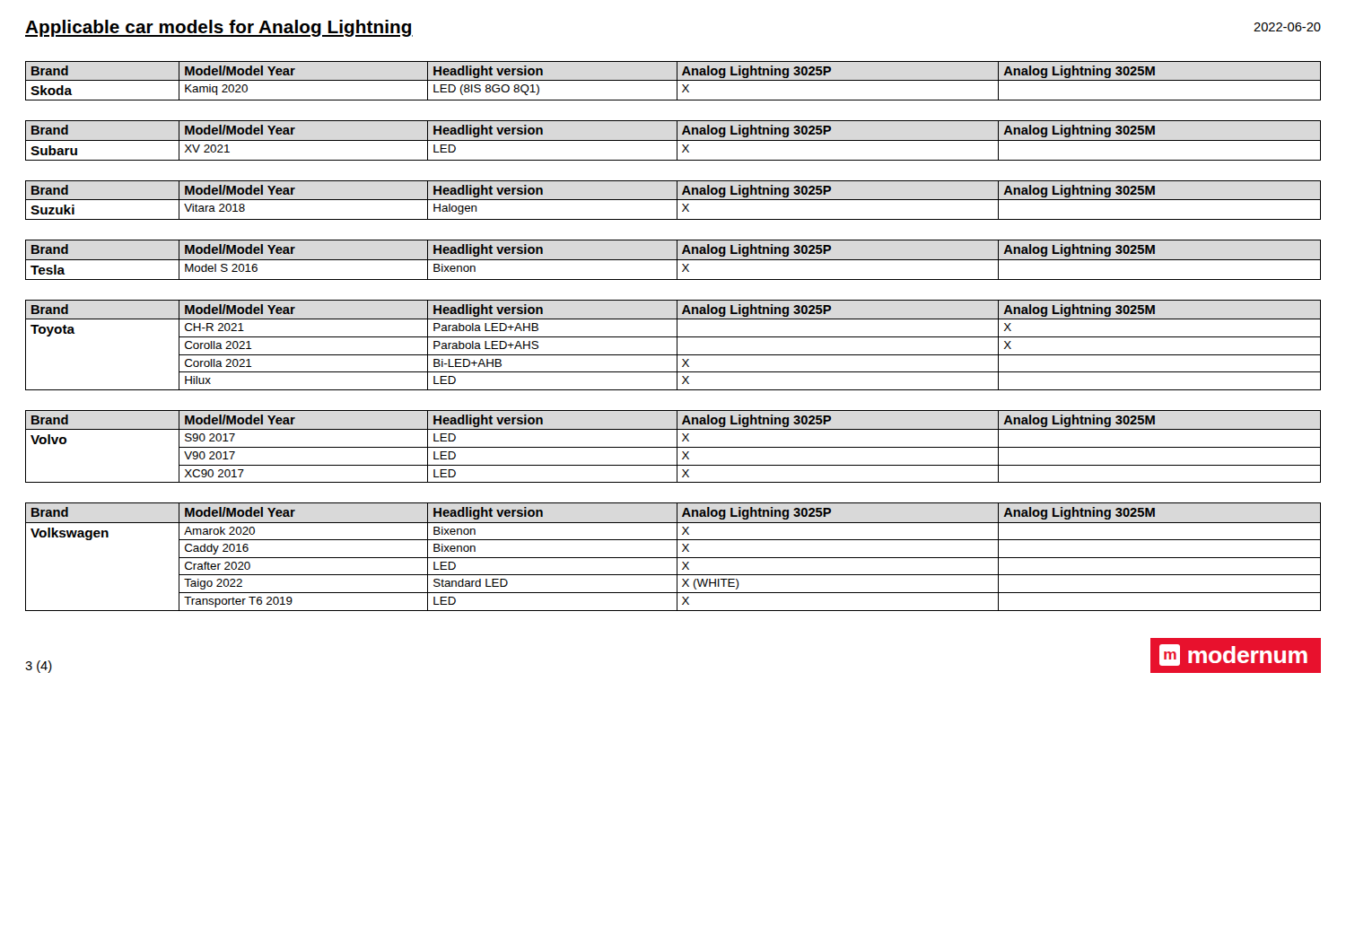Applicable car models for Analog Lightning
2022-06-20
| Brand | Model/Model Year | Headlight version | Analog Lightning 3025P | Analog Lightning 3025M |
| --- | --- | --- | --- | --- |
| Skoda | Kamiq 2020 | LED (8IS 8GO 8Q1) | X | |
| Brand | Model/Model Year | Headlight version | Analog Lightning 3025P | Analog Lightning 3025M |
| --- | --- | --- | --- | --- |
| Subaru | XV 2021 | LED | X | |
| Brand | Model/Model Year | Headlight version | Analog Lightning 3025P | Analog Lightning 3025M |
| --- | --- | --- | --- | --- |
| Suzuki | Vitara 2018 | Halogen | X | |
| Brand | Model/Model Year | Headlight version | Analog Lightning 3025P | Analog Lightning 3025M |
| --- | --- | --- | --- | --- |
| Tesla | Model S 2016 | Bixenon | X | |
| Brand | Model/Model Year | Headlight version | Analog Lightning 3025P | Analog Lightning 3025M |
| --- | --- | --- | --- | --- |
| Toyota | CH-R 2021 | Parabola LED+AHB | | X |
| Corolla 2021 | Parabola LED+AHS | | X |
| Corolla 2021 | Bi-LED+AHB | X | |
| Hilux | LED | X | |
| Brand | Model/Model Year | Headlight version | Analog Lightning 3025P | Analog Lightning 3025M |
| --- | --- | --- | --- | --- |
| Volvo | S90 2017 | LED | X | |
| V90 2017 | LED | X | |
| XC90 2017 | LED | X | |
| Brand | Model/Model Year | Headlight version | Analog Lightning 3025P | Analog Lightning 3025M |
| --- | --- | --- | --- | --- |
| Volkswagen | Amarok 2020 | Bixenon | X | |
| Caddy 2016 | Bixenon | X | |
| Crafter 2020 | LED | X | |
| Taigo 2022 | Standard LED | X (WHITE) | |
| Transporter T6 2019 | LED | X | |
3 (4)
mmodernum